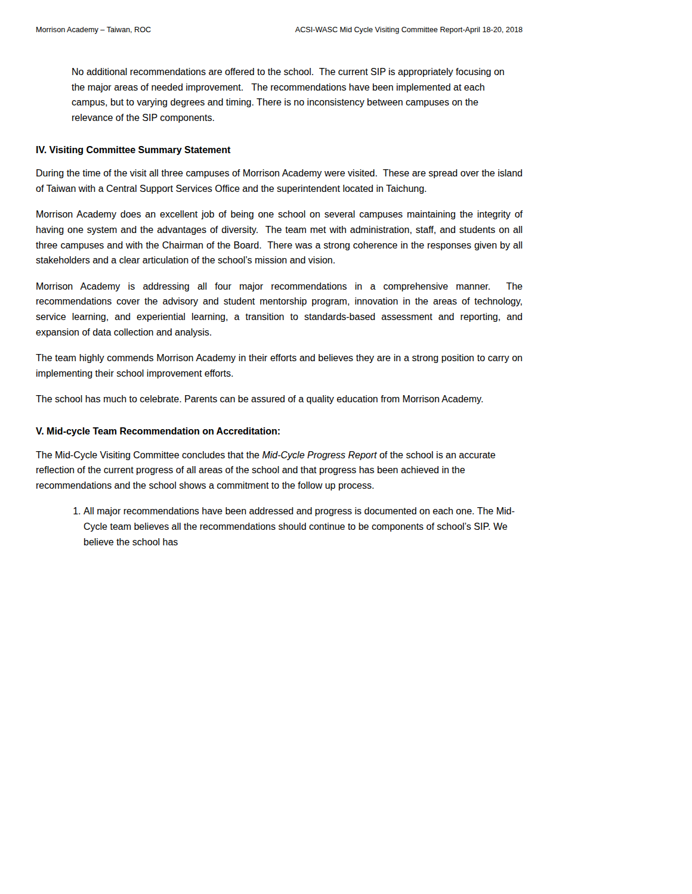Morrison Academy – Taiwan, ROC
ACSI-WASC Mid Cycle Visiting Committee Report-April 18-20, 2018
No additional recommendations are offered to the school. The current SIP is appropriately focusing on the major areas of needed improvement. The recommendations have been implemented at each campus, but to varying degrees and timing. There is no inconsistency between campuses on the relevance of the SIP components.
IV. Visiting Committee Summary Statement
During the time of the visit all three campuses of Morrison Academy were visited. These are spread over the island of Taiwan with a Central Support Services Office and the superintendent located in Taichung.
Morrison Academy does an excellent job of being one school on several campuses maintaining the integrity of having one system and the advantages of diversity. The team met with administration, staff, and students on all three campuses and with the Chairman of the Board. There was a strong coherence in the responses given by all stakeholders and a clear articulation of the school’s mission and vision.
Morrison Academy is addressing all four major recommendations in a comprehensive manner. The recommendations cover the advisory and student mentorship program, innovation in the areas of technology, service learning, and experiential learning, a transition to standards-based assessment and reporting, and expansion of data collection and analysis.
The team highly commends Morrison Academy in their efforts and believes they are in a strong position to carry on implementing their school improvement efforts.
The school has much to celebrate. Parents can be assured of a quality education from Morrison Academy.
V. Mid-cycle Team Recommendation on Accreditation:
The Mid-Cycle Visiting Committee concludes that the Mid-Cycle Progress Report of the school is an accurate reflection of the current progress of all areas of the school and that progress has been achieved in the recommendations and the school shows a commitment to the follow up process.
All major recommendations have been addressed and progress is documented on each one. The Mid-Cycle team believes all the recommendations should continue to be components of school’s SIP. We believe the school has